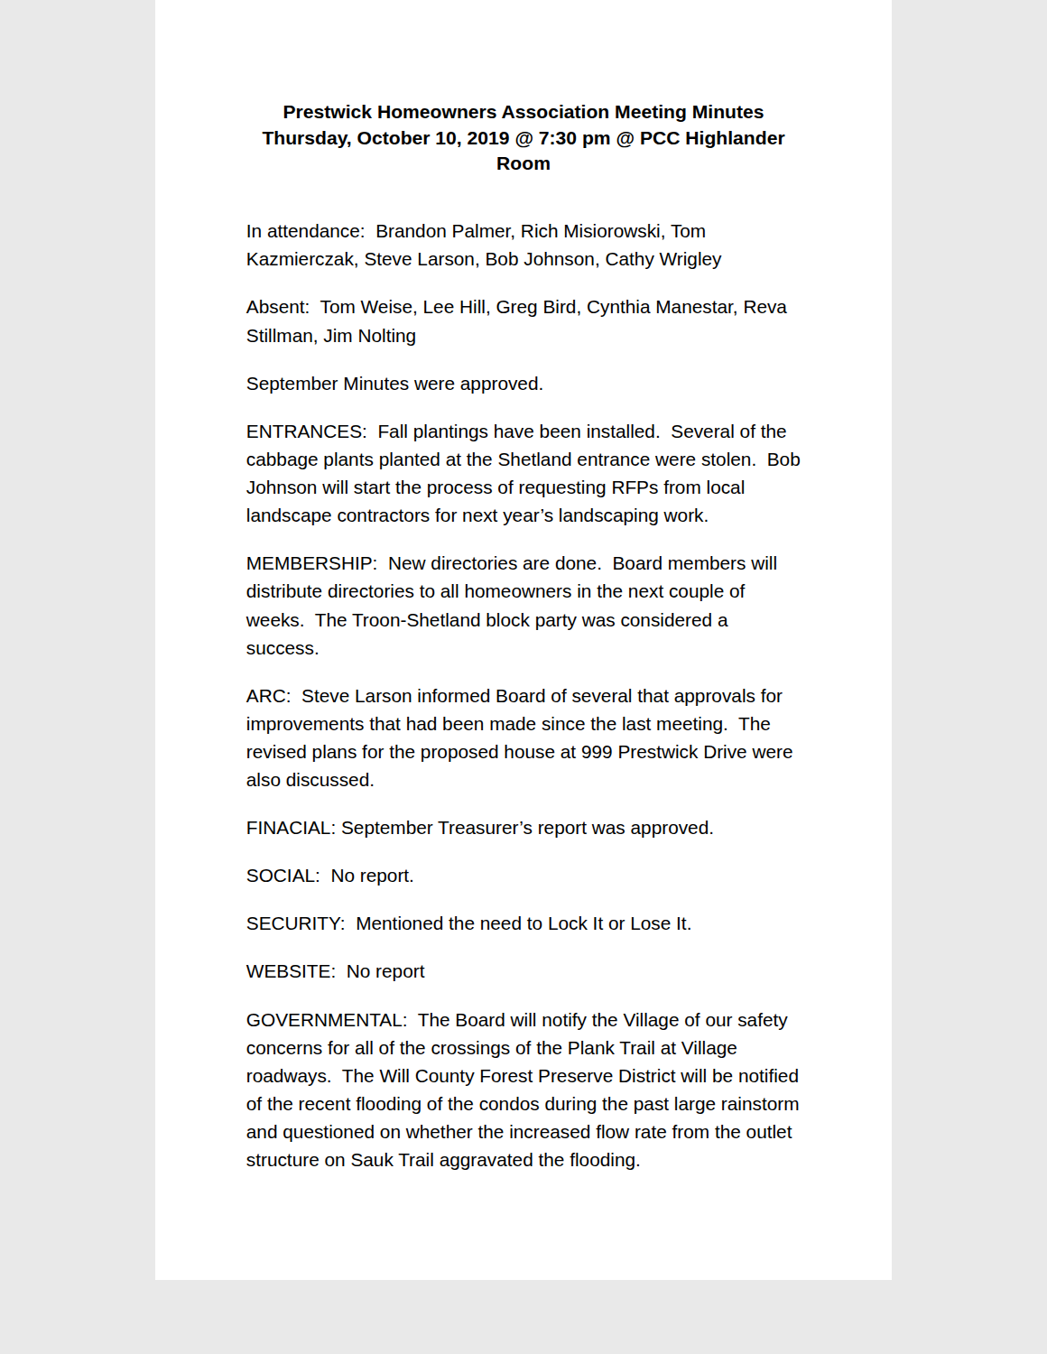Prestwick Homeowners Association Meeting Minutes
Thursday, October 10, 2019 @ 7:30 pm @ PCC Highlander Room
In attendance: Brandon Palmer, Rich Misiorowski, Tom Kazmierczak, Steve Larson, Bob Johnson, Cathy Wrigley
Absent: Tom Weise, Lee Hill, Greg Bird, Cynthia Manestar, Reva Stillman, Jim Nolting
September Minutes were approved.
ENTRANCES: Fall plantings have been installed. Several of the cabbage plants planted at the Shetland entrance were stolen. Bob Johnson will start the process of requesting RFPs from local landscape contractors for next year’s landscaping work.
MEMBERSHIP: New directories are done. Board members will distribute directories to all homeowners in the next couple of weeks. The Troon-Shetland block party was considered a success.
ARC: Steve Larson informed Board of several that approvals for improvements that had been made since the last meeting. The revised plans for the proposed house at 999 Prestwick Drive were also discussed.
FINACIAL: September Treasurer’s report was approved.
SOCIAL: No report.
SECURITY: Mentioned the need to Lock It or Lose It.
WEBSITE: No report
GOVERNMENTAL: The Board will notify the Village of our safety concerns for all of the crossings of the Plank Trail at Village roadways. The Will County Forest Preserve District will be notified of the recent flooding of the condos during the past large rainstorm and questioned on whether the increased flow rate from the outlet structure on Sauk Trail aggravated the flooding.